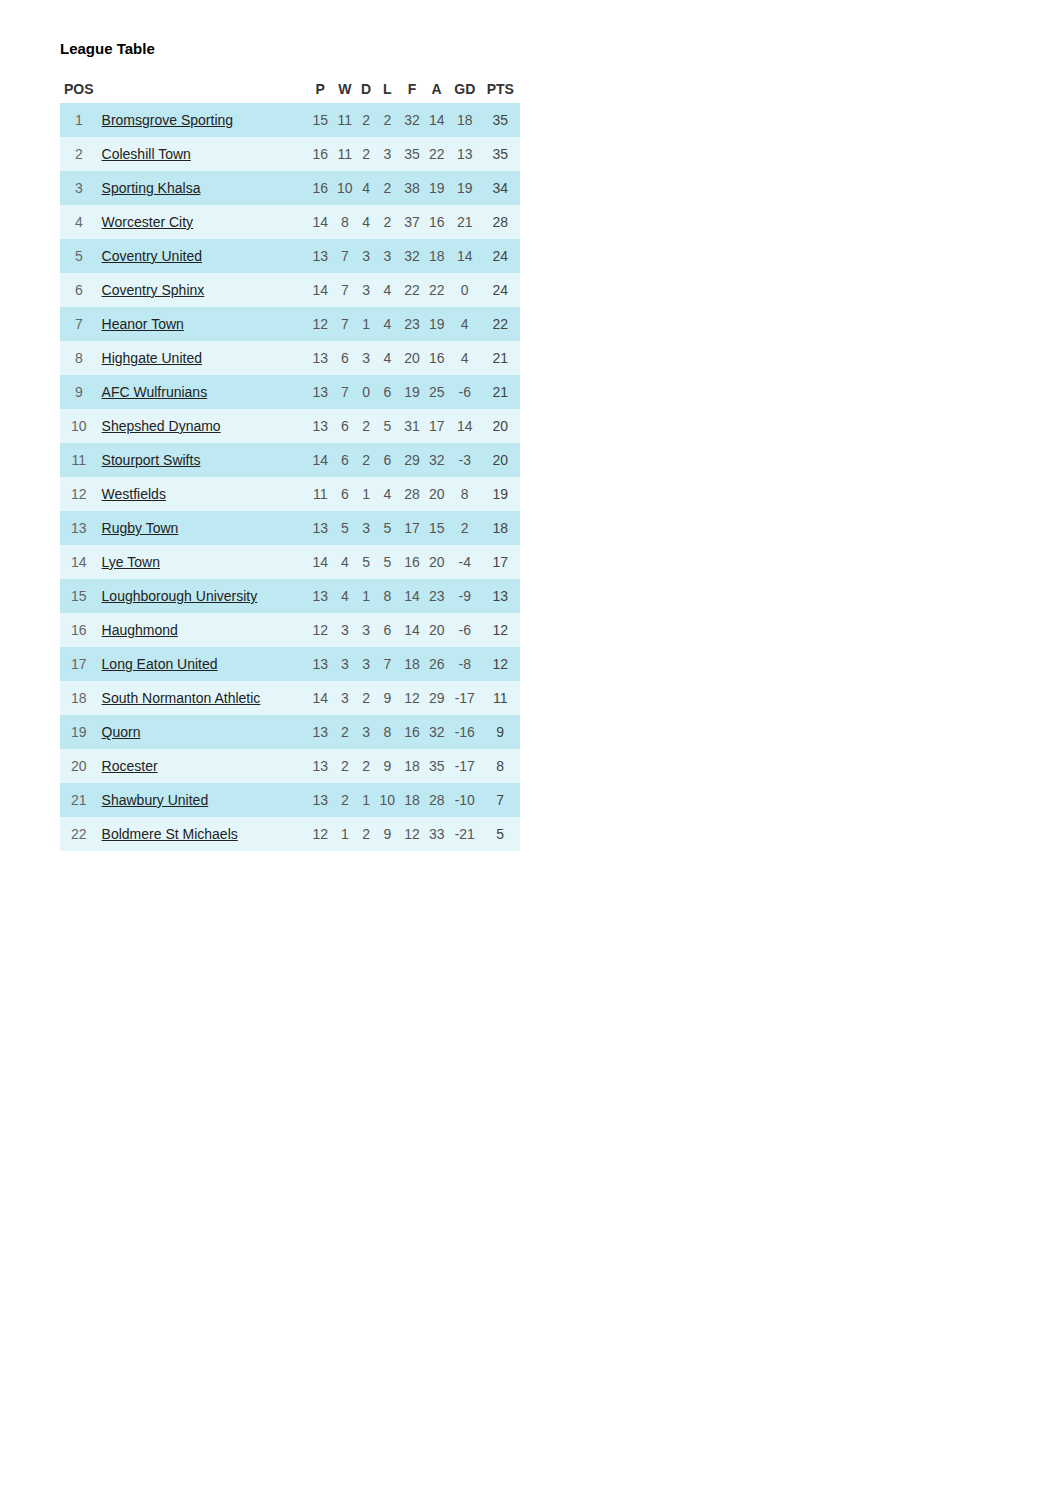League Table
| POS | | P | W | D | L | F | A | GD | PTS |
| --- | --- | --- | --- | --- | --- | --- | --- | --- | --- |
| 1 | Bromsgrove Sporting | 15 | 11 | 2 | 2 | 32 | 14 | 18 | 35 |
| 2 | Coleshill Town | 16 | 11 | 2 | 3 | 35 | 22 | 13 | 35 |
| 3 | Sporting Khalsa | 16 | 10 | 4 | 2 | 38 | 19 | 19 | 34 |
| 4 | Worcester City | 14 | 8 | 4 | 2 | 37 | 16 | 21 | 28 |
| 5 | Coventry United | 13 | 7 | 3 | 3 | 32 | 18 | 14 | 24 |
| 6 | Coventry Sphinx | 14 | 7 | 3 | 4 | 22 | 22 | 0 | 24 |
| 7 | Heanor Town | 12 | 7 | 1 | 4 | 23 | 19 | 4 | 22 |
| 8 | Highgate United | 13 | 6 | 3 | 4 | 20 | 16 | 4 | 21 |
| 9 | AFC Wulfrunians | 13 | 7 | 0 | 6 | 19 | 25 | -6 | 21 |
| 10 | Shepshed Dynamo | 13 | 6 | 2 | 5 | 31 | 17 | 14 | 20 |
| 11 | Stourport Swifts | 14 | 6 | 2 | 6 | 29 | 32 | -3 | 20 |
| 12 | Westfields | 11 | 6 | 1 | 4 | 28 | 20 | 8 | 19 |
| 13 | Rugby Town | 13 | 5 | 3 | 5 | 17 | 15 | 2 | 18 |
| 14 | Lye Town | 14 | 4 | 5 | 5 | 16 | 20 | -4 | 17 |
| 15 | Loughborough University | 13 | 4 | 1 | 8 | 14 | 23 | -9 | 13 |
| 16 | Haughmond | 12 | 3 | 3 | 6 | 14 | 20 | -6 | 12 |
| 17 | Long Eaton United | 13 | 3 | 3 | 7 | 18 | 26 | -8 | 12 |
| 18 | South Normanton Athletic | 14 | 3 | 2 | 9 | 12 | 29 | -17 | 11 |
| 19 | Quorn | 13 | 2 | 3 | 8 | 16 | 32 | -16 | 9 |
| 20 | Rocester | 13 | 2 | 2 | 9 | 18 | 35 | -17 | 8 |
| 21 | Shawbury United | 13 | 2 | 1 | 10 | 18 | 28 | -10 | 7 |
| 22 | Boldmere St Michaels | 12 | 1 | 2 | 9 | 12 | 33 | -21 | 5 |